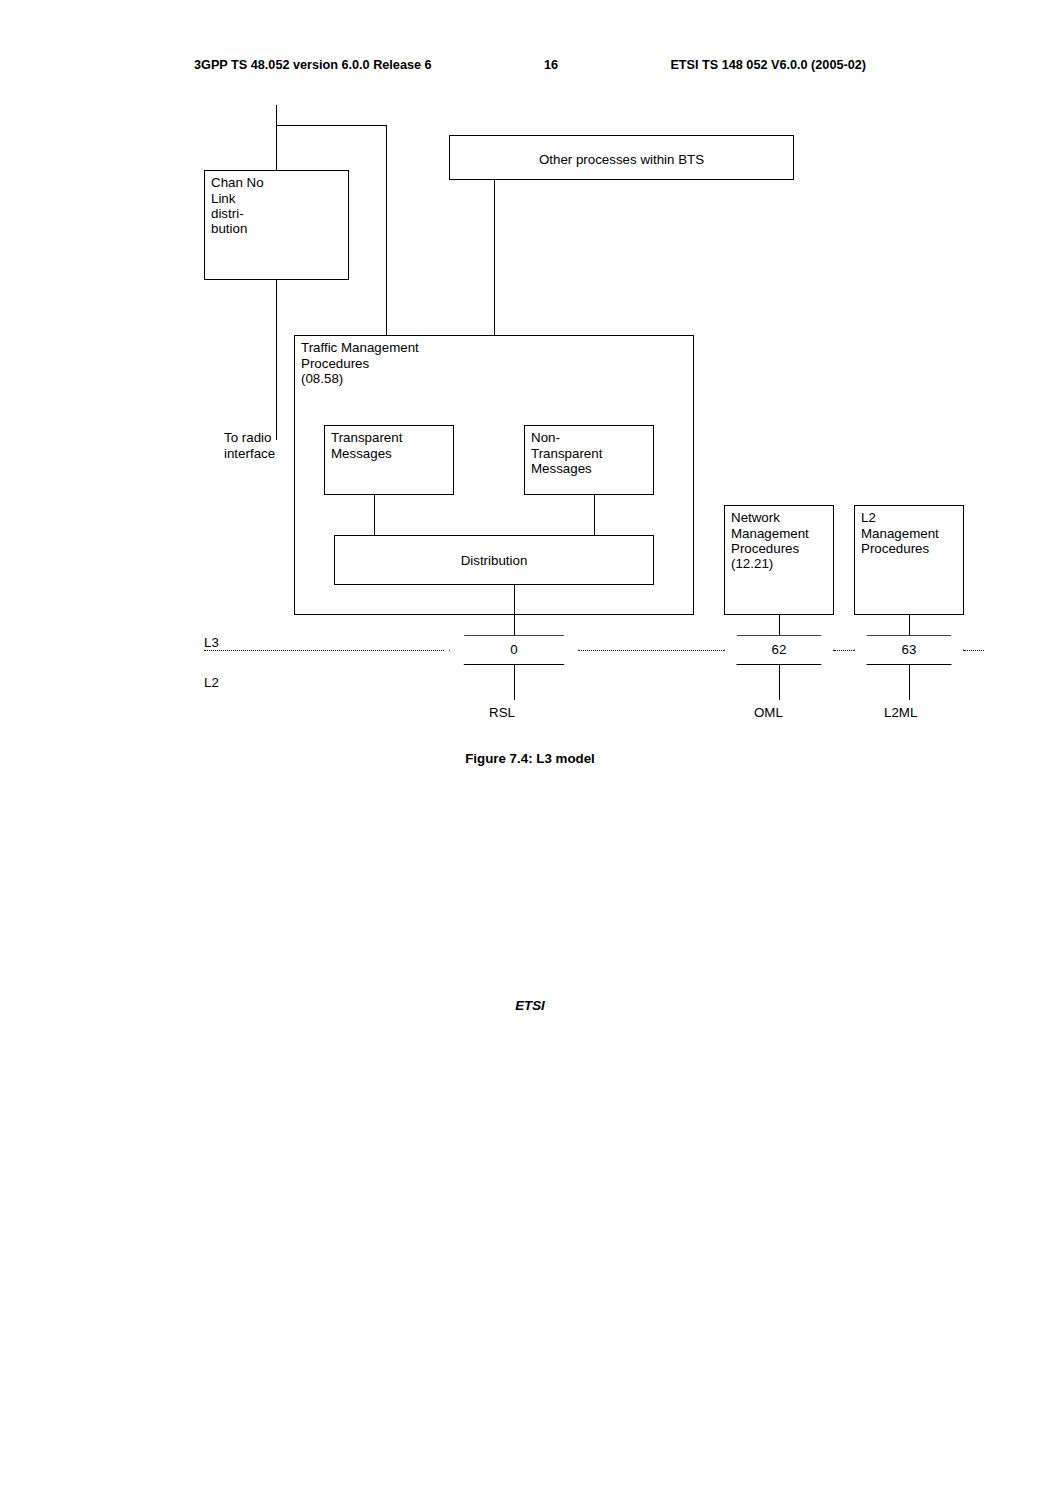3GPP TS 48.052 version 6.0.0 Release 6
16
ETSI TS 148 052 V6.0.0 (2005-02)
Other processes within BTS
Chan No
Link
distri-
bution
Traffic Management
Procedures
(08.58)
Transparent
Messages
Non-
Transparent
Messages
Distribution
Network
Management
Procedures
(12.21)
L2
Management
Procedures
0
62
63
L3
L2
To radio
interface
RSL
OML
L2ML
Figure 7.4: L3 model
ETSI